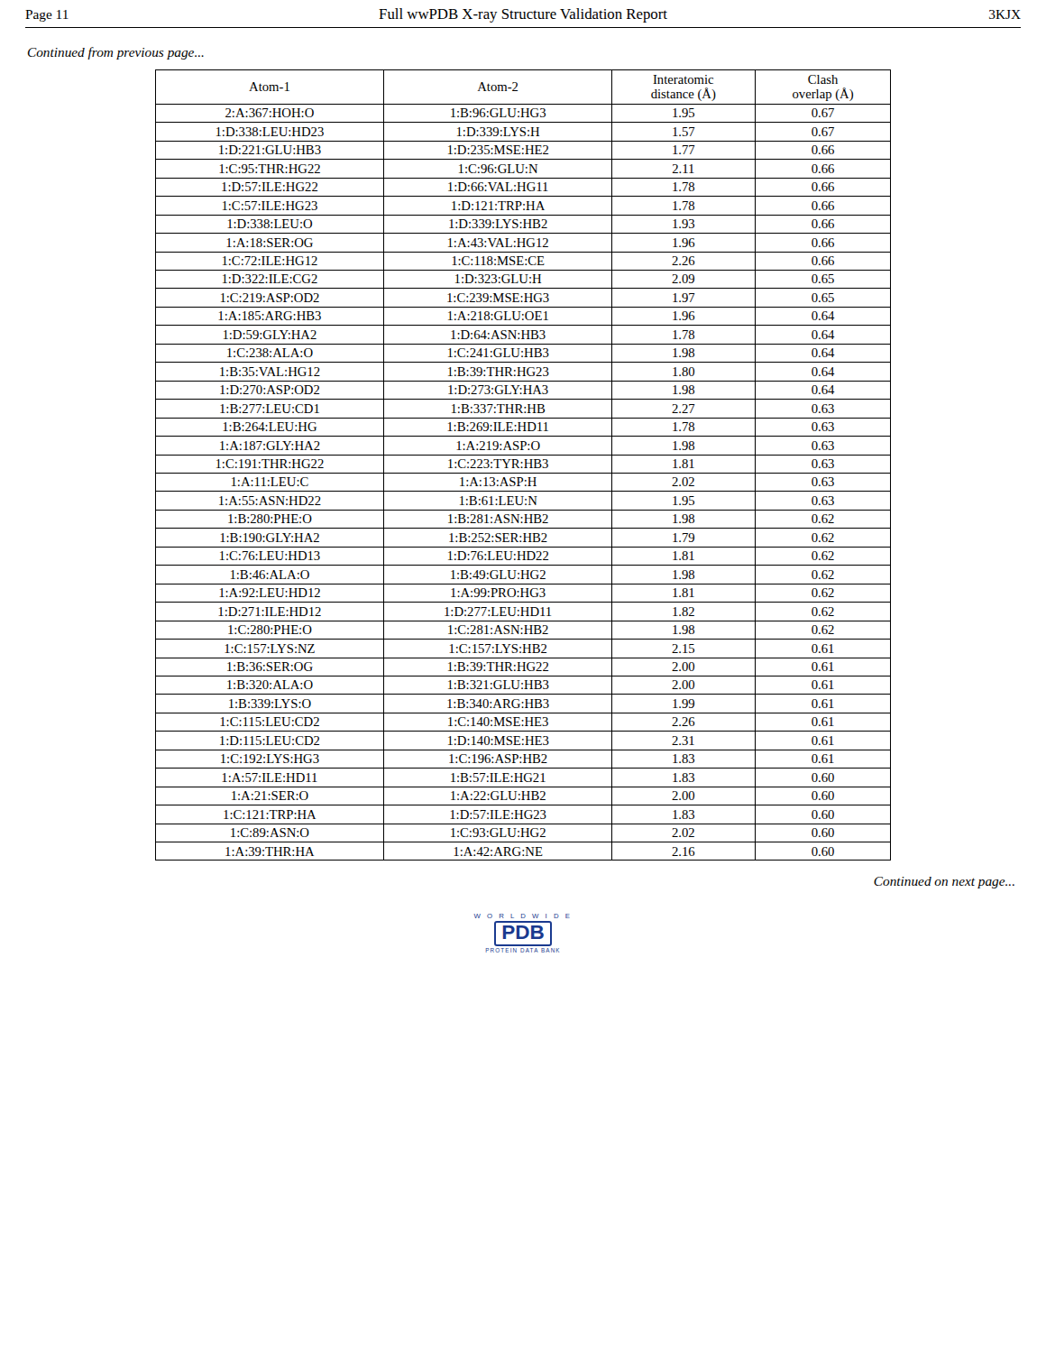Page 11
Full wwPDB X-ray Structure Validation Report
3KJX
Continued from previous page...
| Atom-1 | Atom-2 | Interatomic distance (Å) | Clash overlap (Å) |
| --- | --- | --- | --- |
| 2:A:367:HOH:O | 1:B:96:GLU:HG3 | 1.95 | 0.67 |
| 1:D:338:LEU:HD23 | 1:D:339:LYS:H | 1.57 | 0.67 |
| 1:D:221:GLU:HB3 | 1:D:235:MSE:HE2 | 1.77 | 0.66 |
| 1:C:95:THR:HG22 | 1:C:96:GLU:N | 2.11 | 0.66 |
| 1:D:57:ILE:HG22 | 1:D:66:VAL:HG11 | 1.78 | 0.66 |
| 1:C:57:ILE:HG23 | 1:D:121:TRP:HA | 1.78 | 0.66 |
| 1:D:338:LEU:O | 1:D:339:LYS:HB2 | 1.93 | 0.66 |
| 1:A:18:SER:OG | 1:A:43:VAL:HG12 | 1.96 | 0.66 |
| 1:C:72:ILE:HG12 | 1:C:118:MSE:CE | 2.26 | 0.66 |
| 1:D:322:ILE:CG2 | 1:D:323:GLU:H | 2.09 | 0.65 |
| 1:C:219:ASP:OD2 | 1:C:239:MSE:HG3 | 1.97 | 0.65 |
| 1:A:185:ARG:HB3 | 1:A:218:GLU:OE1 | 1.96 | 0.64 |
| 1:D:59:GLY:HA2 | 1:D:64:ASN:HB3 | 1.78 | 0.64 |
| 1:C:238:ALA:O | 1:C:241:GLU:HB3 | 1.98 | 0.64 |
| 1:B:35:VAL:HG12 | 1:B:39:THR:HG23 | 1.80 | 0.64 |
| 1:D:270:ASP:OD2 | 1:D:273:GLY:HA3 | 1.98 | 0.64 |
| 1:B:277:LEU:CD1 | 1:B:337:THR:HB | 2.27 | 0.63 |
| 1:B:264:LEU:HG | 1:B:269:ILE:HD11 | 1.78 | 0.63 |
| 1:A:187:GLY:HA2 | 1:A:219:ASP:O | 1.98 | 0.63 |
| 1:C:191:THR:HG22 | 1:C:223:TYR:HB3 | 1.81 | 0.63 |
| 1:A:11:LEU:C | 1:A:13:ASP:H | 2.02 | 0.63 |
| 1:A:55:ASN:HD22 | 1:B:61:LEU:N | 1.95 | 0.63 |
| 1:B:280:PHE:O | 1:B:281:ASN:HB2 | 1.98 | 0.62 |
| 1:B:190:GLY:HA2 | 1:B:252:SER:HB2 | 1.79 | 0.62 |
| 1:C:76:LEU:HD13 | 1:D:76:LEU:HD22 | 1.81 | 0.62 |
| 1:B:46:ALA:O | 1:B:49:GLU:HG2 | 1.98 | 0.62 |
| 1:A:92:LEU:HD12 | 1:A:99:PRO:HG3 | 1.81 | 0.62 |
| 1:D:271:ILE:HD12 | 1:D:277:LEU:HD11 | 1.82 | 0.62 |
| 1:C:280:PHE:O | 1:C:281:ASN:HB2 | 1.98 | 0.62 |
| 1:C:157:LYS:NZ | 1:C:157:LYS:HB2 | 2.15 | 0.61 |
| 1:B:36:SER:OG | 1:B:39:THR:HG22 | 2.00 | 0.61 |
| 1:B:320:ALA:O | 1:B:321:GLU:HB3 | 2.00 | 0.61 |
| 1:B:339:LYS:O | 1:B:340:ARG:HB3 | 1.99 | 0.61 |
| 1:C:115:LEU:CD2 | 1:C:140:MSE:HE3 | 2.26 | 0.61 |
| 1:D:115:LEU:CD2 | 1:D:140:MSE:HE3 | 2.31 | 0.61 |
| 1:C:192:LYS:HG3 | 1:C:196:ASP:HB2 | 1.83 | 0.61 |
| 1:A:57:ILE:HD11 | 1:B:57:ILE:HG21 | 1.83 | 0.60 |
| 1:A:21:SER:O | 1:A:22:GLU:HB2 | 2.00 | 0.60 |
| 1:C:121:TRP:HA | 1:D:57:ILE:HG23 | 1.83 | 0.60 |
| 1:C:89:ASN:O | 1:C:93:GLU:HG2 | 2.02 | 0.60 |
| 1:A:39:THR:HA | 1:A:42:ARG:NE | 2.16 | 0.60 |
Continued on next page...
W O R L D W I D E
PDB
PROTEIN DATA BANK